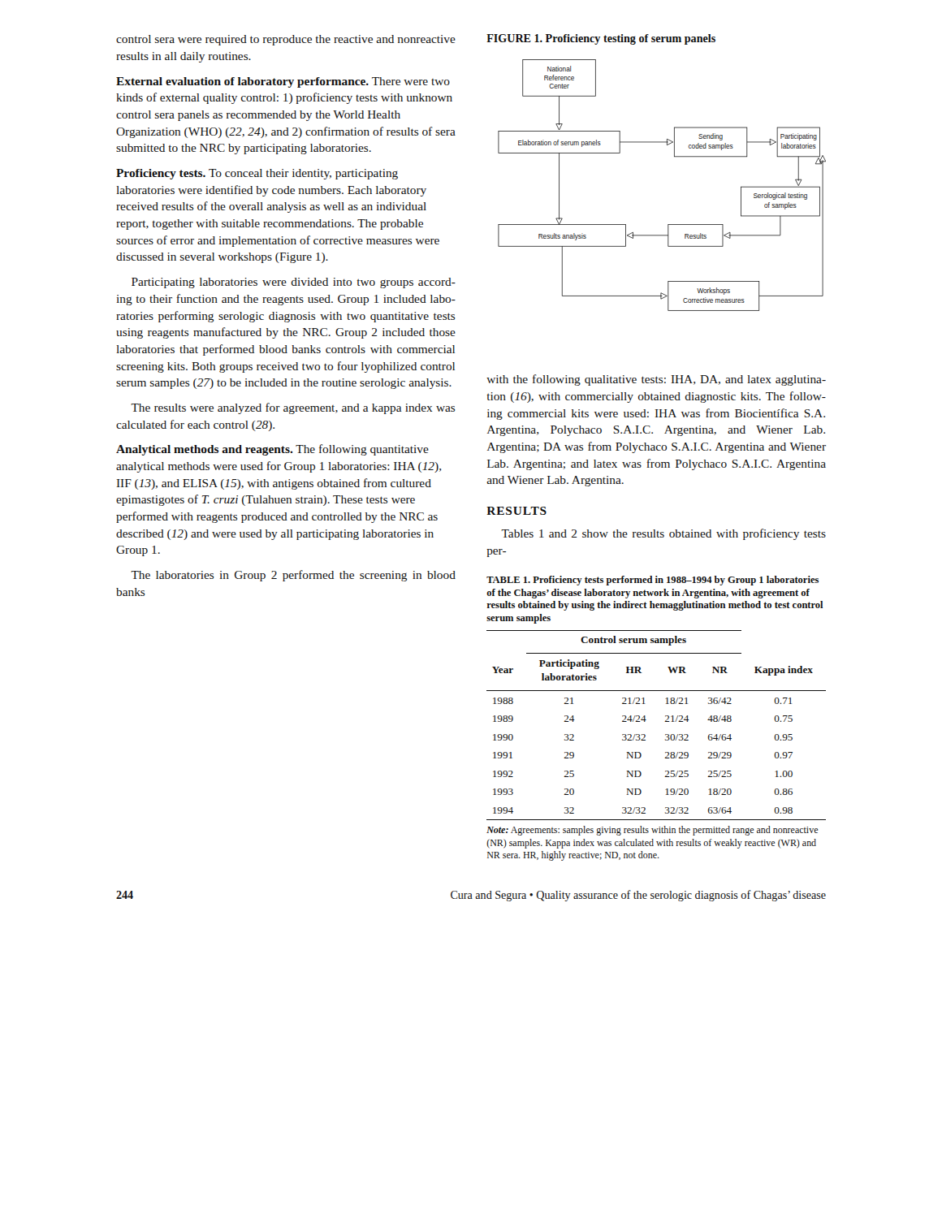control sera were required to reproduce the reactive and nonreactive results in all daily routines.
External evaluation of laboratory performance.
There were two kinds of external quality control: 1) proficiency tests with unknown control sera panels as recommended by the World Health Organization (WHO) (22, 24), and 2) confirmation of results of sera submitted to the NRC by participating laboratories.
Proficiency tests.
To conceal their identity, participating laboratories were identified by code numbers. Each laboratory received results of the overall analysis as well as an individual report, together with suitable recommendations. The probable sources of error and implementation of corrective measures were discussed in several workshops (Figure 1).
Participating laboratories were divided into two groups according to their function and the reagents used. Group 1 included laboratories performing serologic diagnosis with two quantitative tests using reagents manufactured by the NRC. Group 2 included those laboratories that performed blood banks controls with commercial screening kits. Both groups received two to four lyophilized control serum samples (27) to be included in the routine serologic analysis.
The results were analyzed for agreement, and a kappa index was calculated for each control (28).
Analytical methods and reagents.
The following quantitative analytical methods were used for Group 1 laboratories: IHA (12), IIF (13), and ELISA (15), with antigens obtained from cultured epimastigotes of T. cruzi (Tulahuen strain). These tests were performed with reagents produced and controlled by the NRC as described (12) and were used by all participating laboratories in Group 1.
The laboratories in Group 2 performed the screening in blood banks
FIGURE 1. Proficiency testing of serum panels
National Reference Center Elaboration of serum panels Sending coded samples Participating laboratories Serological testing of samples Results Results analysis Workshops Corrective measures
with the following qualitative tests: IHA, DA, and latex agglutination (16), with commercially obtained diagnostic kits. The following commercial kits were used: IHA was from Biocientífica S.A. Argentina, Polychaco S.A.I.C. Argentina, and Wiener Lab. Argentina; DA was from Polychaco S.A.I.C. Argentina and Wiener Lab. Argentina; and latex was from Polychaco S.A.I.C. Argentina and Wiener Lab. Argentina.
Results
Tables 1 and 2 show the results obtained with proficiency tests per-
TABLE 1. Proficiency tests performed in 1988–1994 by Group 1 laboratories of the Chagas’ disease laboratory network in Argentina, with agreement of results obtained by using the indirect hemagglutination method to test control serum samples
| | Control serum samples |
| --- | --- |
| Year | Participating laboratories | HR | WR | NR | Kappa index |
| 1988 | 21 | 21/21 | 18/21 | 36/42 | 0.71 |
| 1989 | 24 | 24/24 | 21/24 | 48/48 | 0.75 |
| 1990 | 32 | 32/32 | 30/32 | 64/64 | 0.95 |
| 1991 | 29 | ND | 28/29 | 29/29 | 0.97 |
| 1992 | 25 | ND | 25/25 | 25/25 | 1.00 |
| 1993 | 20 | ND | 19/20 | 18/20 | 0.86 |
| 1994 | 32 | 32/32 | 32/32 | 63/64 | 0.98 |
Note: Agreements: samples giving results within the permitted range and nonreactive (NR) samples. Kappa index was calculated with results of weakly reactive (WR) and NR sera. HR, highly reactive; ND, not done.
244 Cura and Segura • Quality assurance of the serologic diagnosis of Chagas’ disease